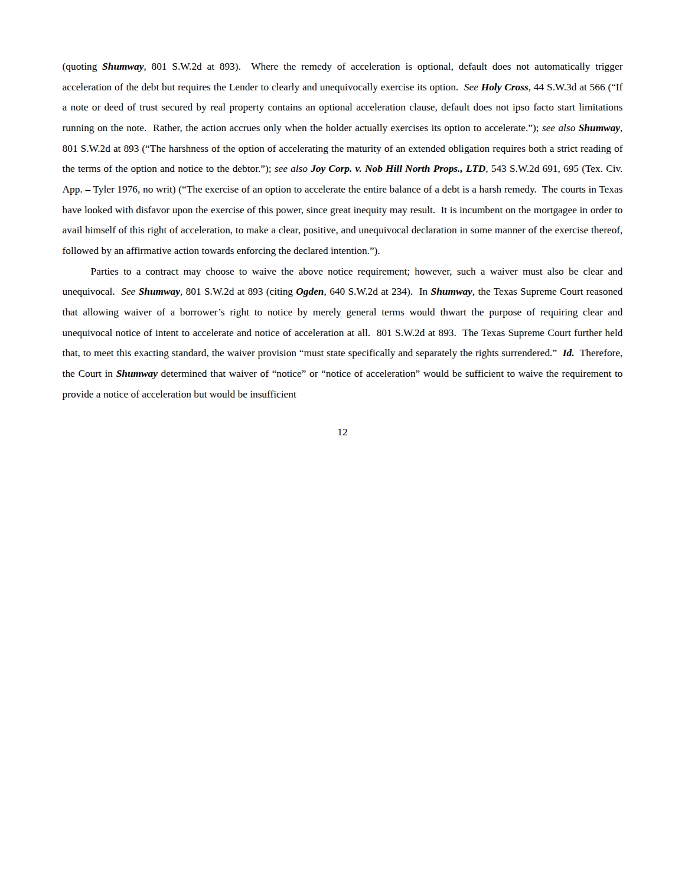(quoting Shumway, 801 S.W.2d at 893). Where the remedy of acceleration is optional, default does not automatically trigger acceleration of the debt but requires the Lender to clearly and unequivocally exercise its option. See Holy Cross, 44 S.W.3d at 566 (“If a note or deed of trust secured by real property contains an optional acceleration clause, default does not ipso facto start limitations running on the note. Rather, the action accrues only when the holder actually exercises its option to accelerate.”); see also Shumway, 801 S.W.2d at 893 (“The harshness of the option of accelerating the maturity of an extended obligation requires both a strict reading of the terms of the option and notice to the debtor.”); see also Joy Corp. v. Nob Hill North Props., LTD, 543 S.W.2d 691, 695 (Tex. Civ. App. – Tyler 1976, no writ) (“The exercise of an option to accelerate the entire balance of a debt is a harsh remedy. The courts in Texas have looked with disfavor upon the exercise of this power, since great inequity may result. It is incumbent on the mortgagee in order to avail himself of this right of acceleration, to make a clear, positive, and unequivocal declaration in some manner of the exercise thereof, followed by an affirmative action towards enforcing the declared intention.”).
Parties to a contract may choose to waive the above notice requirement; however, such a waiver must also be clear and unequivocal. See Shumway, 801 S.W.2d at 893 (citing Ogden, 640 S.W.2d at 234). In Shumway, the Texas Supreme Court reasoned that allowing waiver of a borrower’s right to notice by merely general terms would thwart the purpose of requiring clear and unequivocal notice of intent to accelerate and notice of acceleration at all. 801 S.W.2d at 893. The Texas Supreme Court further held that, to meet this exacting standard, the waiver provision “must state specifically and separately the rights surrendered.” Id. Therefore, the Court in Shumway determined that waiver of “notice” or “notice of acceleration” would be sufficient to waive the requirement to provide a notice of acceleration but would be insufficient
12